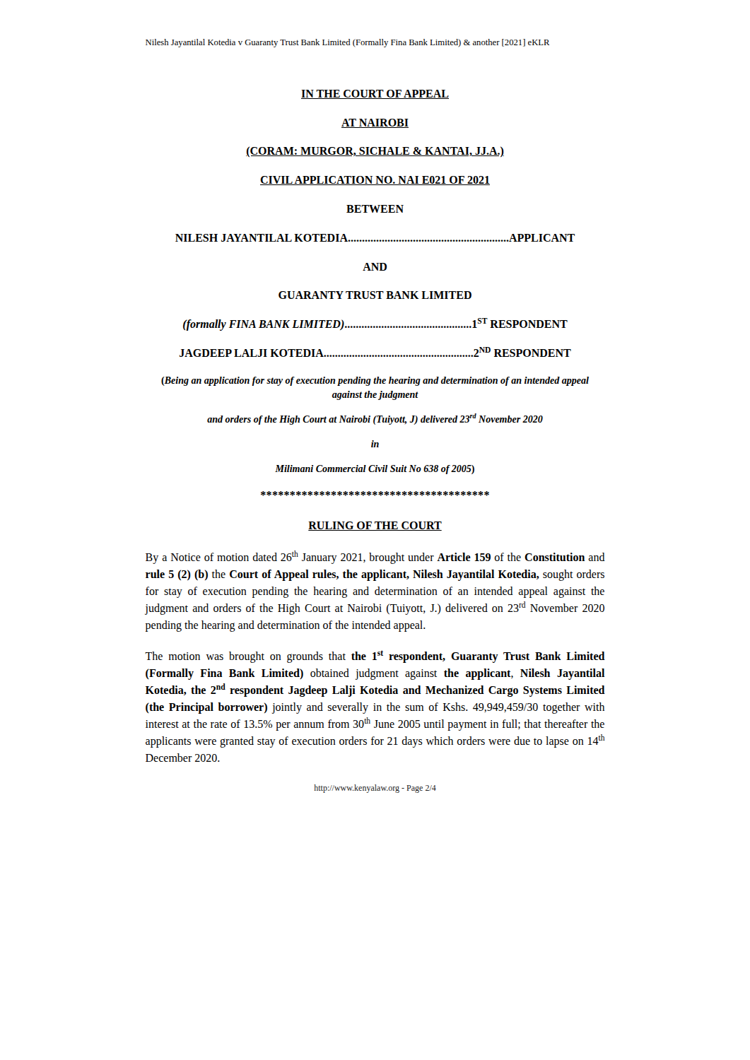Nilesh Jayantilal Kotedia v Guaranty Trust Bank Limited (Formally Fina Bank Limited) & another [2021] eKLR
IN THE COURT OF APPEAL
AT NAIROBI
(CORAM: MURGOR, SICHALE & KANTAI, JJ.A.)
CIVIL APPLICATION NO. NAI E021 OF 2021
BETWEEN
NILESH JAYANTILAL KOTEDIA.........................................................APPLICANT
AND
GUARANTY TRUST BANK LIMITED
(formally FINA BANK LIMITED).............................................1ST RESPONDENT
JAGDEEP LALJI KOTEDIA.....................................................2ND RESPONDENT
(Being an application for stay of execution pending the hearing and determination of an intended appeal against the judgment
and orders of the High Court at Nairobi (Tuiyott, J) delivered 23rd November 2020
in
Milimani Commercial Civil Suit No 638 of 2005)
***************************************
RULING OF THE COURT
By a Notice of motion dated 26th January 2021, brought under Article 159 of the Constitution and rule 5 (2) (b) the Court of Appeal rules, the applicant, Nilesh Jayantilal Kotedia, sought orders for stay of execution pending the hearing and determination of an intended appeal against the judgment and orders of the High Court at Nairobi (Tuiyott, J.) delivered on 23rd November 2020 pending the hearing and determination of the intended appeal.
The motion was brought on grounds that the 1st respondent, Guaranty Trust Bank Limited (Formally Fina Bank Limited) obtained judgment against the applicant, Nilesh Jayantilal Kotedia, the 2nd respondent Jagdeep Lalji Kotedia and Mechanized Cargo Systems Limited (the Principal borrower) jointly and severally in the sum of Kshs. 49,949,459/30 together with interest at the rate of 13.5% per annum from 30th June 2005 until payment in full; that thereafter the applicants were granted stay of execution orders for 21 days which orders were due to lapse on 14th December 2020.
http://www.kenyalaw.org - Page 2/4